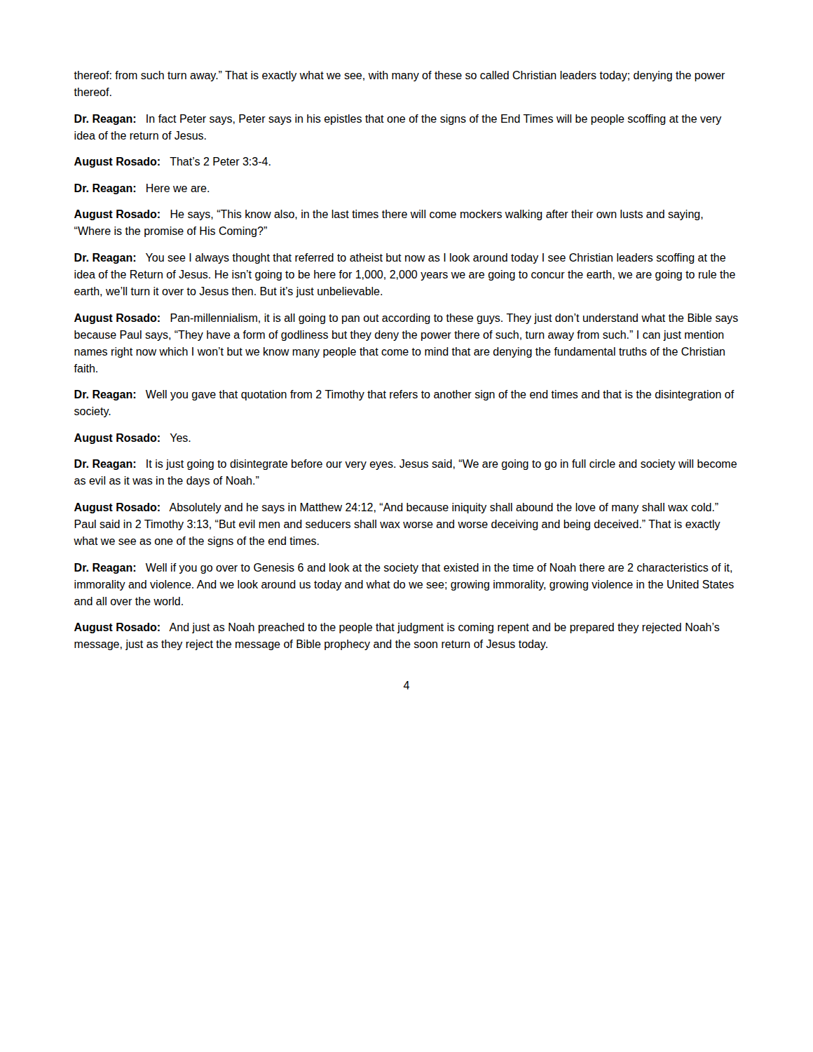thereof: from such turn away.” That is exactly what we see, with many of these so called Christian leaders today; denying the power thereof.
Dr. Reagan: In fact Peter says, Peter says in his epistles that one of the signs of the End Times will be people scoffing at the very idea of the return of Jesus.
August Rosado: That’s 2 Peter 3:3-4.
Dr. Reagan: Here we are.
August Rosado: He says, “This know also, in the last times there will come mockers walking after their own lusts and saying, “Where is the promise of His Coming?”
Dr. Reagan: You see I always thought that referred to atheist but now as I look around today I see Christian leaders scoffing at the idea of the Return of Jesus. He isn’t going to be here for 1,000, 2,000 years we are going to concur the earth, we are going to rule the earth, we’ll turn it over to Jesus then. But it’s just unbelievable.
August Rosado: Pan-millennialism, it is all going to pan out according to these guys. They just don’t understand what the Bible says because Paul says, “They have a form of godliness but they deny the power there of such, turn away from such.” I can just mention names right now which I won’t but we know many people that come to mind that are denying the fundamental truths of the Christian faith.
Dr. Reagan: Well you gave that quotation from 2 Timothy that refers to another sign of the end times and that is the disintegration of society.
August Rosado: Yes.
Dr. Reagan: It is just going to disintegrate before our very eyes. Jesus said, “We are going to go in full circle and society will become as evil as it was in the days of Noah.”
August Rosado: Absolutely and he says in Matthew 24:12, “And because iniquity shall abound the love of many shall wax cold.” Paul said in 2 Timothy 3:13, “But evil men and seducers shall wax worse and worse deceiving and being deceived.” That is exactly what we see as one of the signs of the end times.
Dr. Reagan: Well if you go over to Genesis 6 and look at the society that existed in the time of Noah there are 2 characteristics of it, immorality and violence. And we look around us today and what do we see; growing immorality, growing violence in the United States and all over the world.
August Rosado: And just as Noah preached to the people that judgment is coming repent and be prepared they rejected Noah’s message, just as they reject the message of Bible prophecy and the soon return of Jesus today.
4